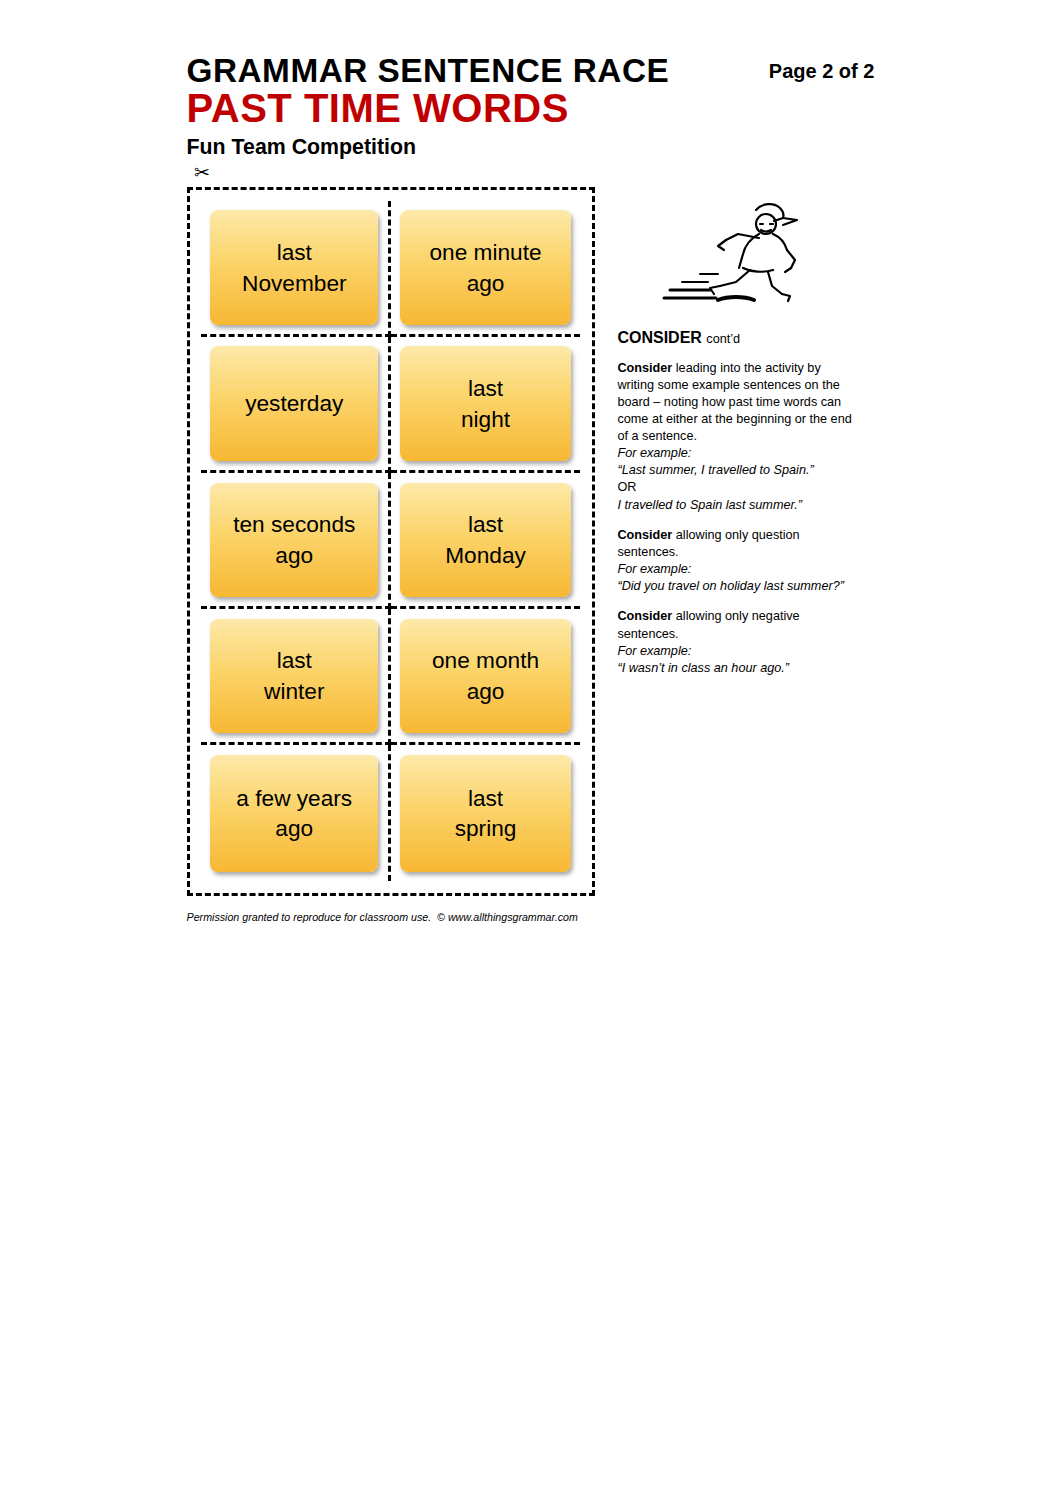Page 2 of 2
GRAMMAR SENTENCE RACE
PAST TIME WORDS
Fun Team Competition
✂
last
November
one minute
ago
yesterday
last
night
ten seconds
ago
last
Monday
last
winter
one month
ago
a few years
ago
last
spring
CONSIDER cont’d
Consider leading into the activity by writing some example sentences on the board – noting how past time words can come at either at the beginning or the end of a sentence.
For example:
“Last summer, I travelled to Spain.”
OR
I travelled to Spain last summer.”
Consider allowing only question sentences.
For example:
“Did you travel on holiday last summer?”
Consider allowing only negative sentences.
For example:
“I wasn’t in class an hour ago.”
Permission granted to reproduce for classroom use. © www.allthingsgrammar.com